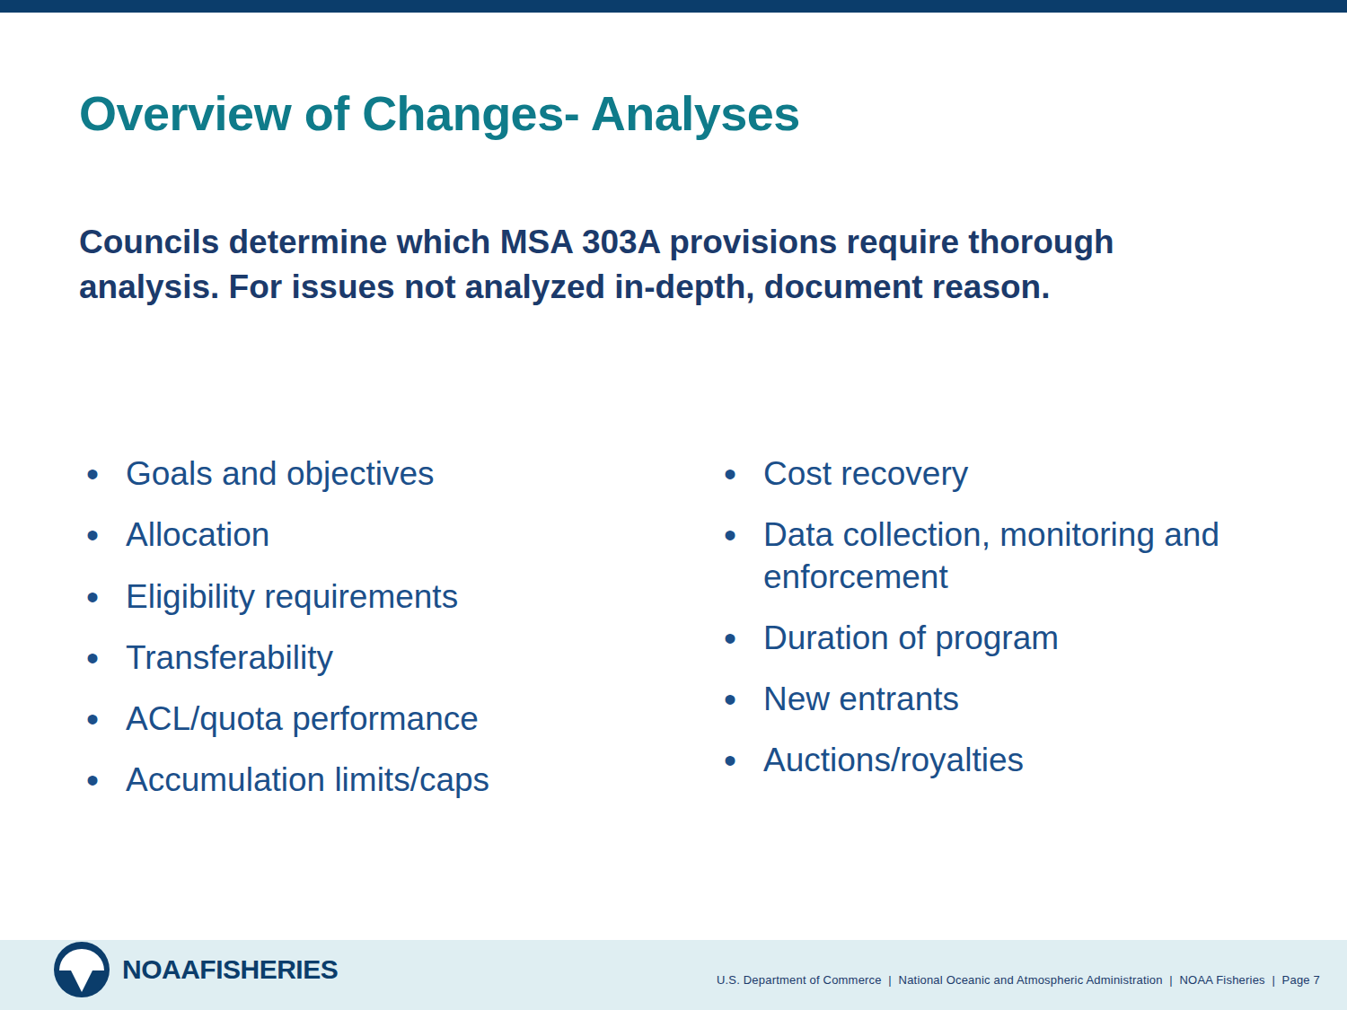Overview of Changes- Analyses
Councils determine which MSA 303A provisions require thorough analysis. For issues not analyzed in-depth, document reason.
Goals and objectives
Allocation
Eligibility requirements
Transferability
ACL/quota performance
Accumulation limits/caps
Cost recovery
Data collection, monitoring and enforcement
Duration of program
New entrants
Auctions/royalties
NOAA FISHERIES
U.S. Department of Commerce | National Oceanic and Atmospheric Administration | NOAA Fisheries | Page 7